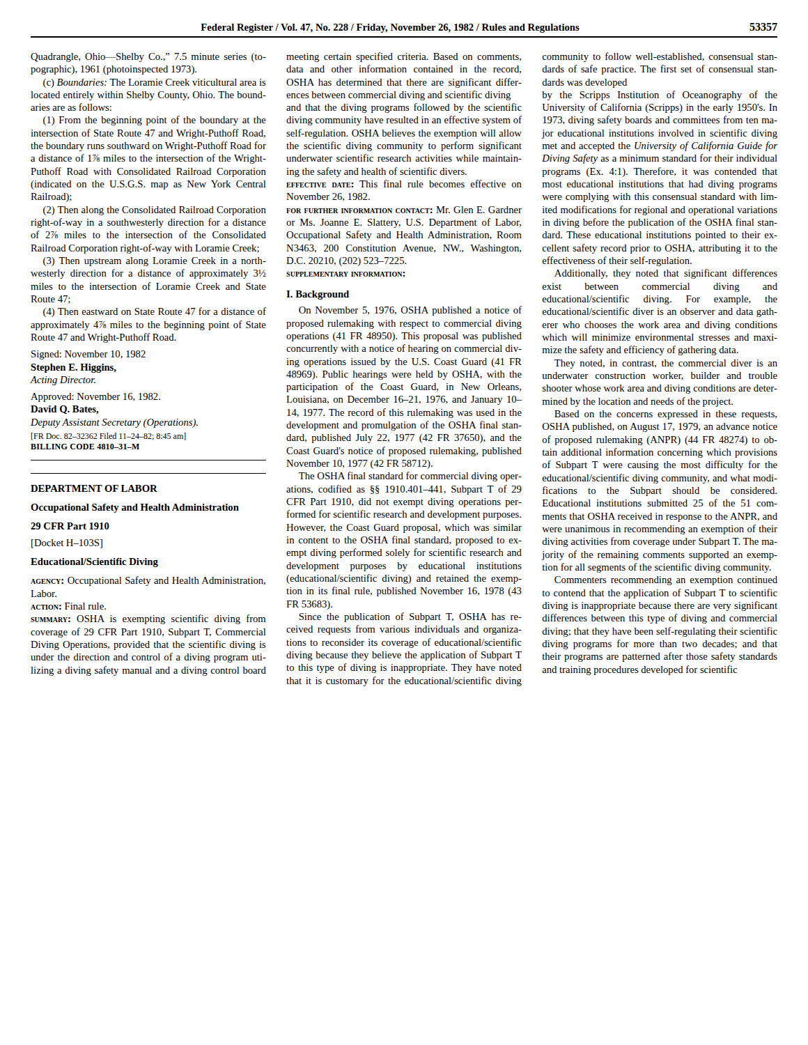Federal Register / Vol. 47, No. 228 / Friday, November 26, 1982 / Rules and Regulations
53357
Quadrangle, Ohio—Shelby Co.,” 7.5 minute series (topographic), 1961 (photoinspected 1973).
(c) Boundaries: The Loramie Creek viticultural area is located entirely within Shelby County, Ohio. The boundaries are as follows:
(1) From the beginning point of the boundary at the intersection of State Route 47 and Wright-Puthoff Road, the boundary runs southward on Wright-Puthoff Road for a distance of 1⅞ miles to the intersection of the Wright-Puthoff Road with Consolidated Railroad Corporation (indicated on the U.S.G.S. map as New York Central Railroad);
(2) Then along the Consolidated Railroad Corporation right-of-way in a southwesterly direction for a distance of 2⅞ miles to the intersection of the Consolidated Railroad Corporation right-of-way with Loramie Creek;
(3) Then upstream along Loramie Creek in a northwesterly direction for a distance of approximately 3½ miles to the intersection of Loramie Creek and State Route 47;
(4) Then eastward on State Route 47 for a distance of approximately 4⅞ miles to the beginning point of State Route 47 and Wright-Puthoff Road.
Signed: November 10, 1982
Stephen E. Higgins,
Acting Director.
Approved: November 16, 1982.
David Q. Bates,
Deputy Assistant Secretary (Operations).
[FR Doc. 82–32362 Filed 11–24–82; 8:45 am]
BILLING CODE 4810–31–M
DEPARTMENT OF LABOR
Occupational Safety and Health Administration
29 CFR Part 1910
[Docket H–103S]
Educational/Scientific Diving
agency: Occupational Safety and Health Administration, Labor.
action: Final rule.
summary: OSHA is exempting scientific diving from coverage of 29 CFR Part 1910, Subpart T, Commercial Diving Operations, provided that the scientific diving is under the direction and control of a diving program utilizing a diving safety manual and a diving control board meeting certain specified criteria. Based on comments, data and other information contained in the record, OSHA has determined that there are significant differences between commercial diving and scientific diving
and that the diving programs followed by the scientific diving community have resulted in an effective system of self-regulation. OSHA believes the exemption will allow the scientific diving community to perform significant underwater scientific research activities while maintaining the safety and health of scientific divers.
effective date: This final rule becomes effective on November 26, 1982.
for further information contact: Mr. Glen E. Gardner or Ms. Joanne E. Slattery, U.S. Department of Labor, Occupational Safety and Health Administration, Room N3463, 200 Constitution Avenue, NW., Washington, D.C. 20210, (202) 523–7225.
supplementary information:
I. Background
On November 5, 1976, OSHA published a notice of proposed rulemaking with respect to commercial diving operations (41 FR 48950). This proposal was published concurrently with a notice of hearing on commercial diving operations issued by the U.S. Coast Guard (41 FR 48969). Public hearings were held by OSHA, with the participation of the Coast Guard, in New Orleans, Louisiana, on December 16–21, 1976, and January 10–14, 1977. The record of this rulemaking was used in the development and promulgation of the OSHA final standard, published July 22, 1977 (42 FR 37650), and the Coast Guard's notice of proposed rulemaking, published November 10, 1977 (42 FR 58712).
The OSHA final standard for commercial diving operations, codified as §§ 1910.401–441, Subpart T of 29 CFR Part 1910, did not exempt diving operations performed for scientific research and development purposes. However, the Coast Guard proposal, which was similar in content to the OSHA final standard, proposed to exempt diving performed solely for scientific research and development purposes by educational institutions (educational/scientific diving) and retained the exemption in its final rule, published November 16, 1978 (43 FR 53683).
Since the publication of Subpart T, OSHA has received requests from various individuals and organizations to reconsider its coverage of educational/scientific diving because they believe the application of Subpart T to this type of diving is inappropriate. They have noted that it is customary for the educational/scientific diving community to follow well-established, consensual standards of safe practice. The first set of consensual standards was developed
by the Scripps Institution of Oceanography of the University of California (Scripps) in the early 1950's. In 1973, diving safety boards and committees from ten major educational institutions involved in scientific diving met and accepted the University of California Guide for Diving Safety as a minimum standard for their individual programs (Ex. 4:1). Therefore, it was contended that most educational institutions that had diving programs were complying with this consensual standard with limited modifications for regional and operational variations in diving before the publication of the OSHA final standard. These educational institutions pointed to their excellent safety record prior to OSHA, attributing it to the effectiveness of their self-regulation.
Additionally, they noted that significant differences exist between commercial diving and educational/scientific diving. For example, the educational/scientific diver is an observer and data gatherer who chooses the work area and diving conditions which will minimize environmental stresses and maximize the safety and efficiency of gathering data.
They noted, in contrast, the commercial diver is an underwater construction worker, builder and trouble shooter whose work area and diving conditions are determined by the location and needs of the project.
Based on the concerns expressed in these requests, OSHA published, on August 17, 1979, an advance notice of proposed rulemaking (ANPR) (44 FR 48274) to obtain additional information concerning which provisions of Subpart T were causing the most difficulty for the educational/scientific diving community, and what modifications to the Subpart should be considered. Educational institutions submitted 25 of the 51 comments that OSHA received in response to the ANPR, and were unanimous in recommending an exemption of their diving activities from coverage under Subpart T. The majority of the remaining comments supported an exemption for all segments of the scientific diving community.
Commenters recommending an exemption continued to contend that the application of Subpart T to scientific diving is inappropriate because there are very significant differences between this type of diving and commercial diving; that they have been self-regulating their scientific diving programs for more than two decades; and that their programs are patterned after those safety standards and training procedures developed for scientific